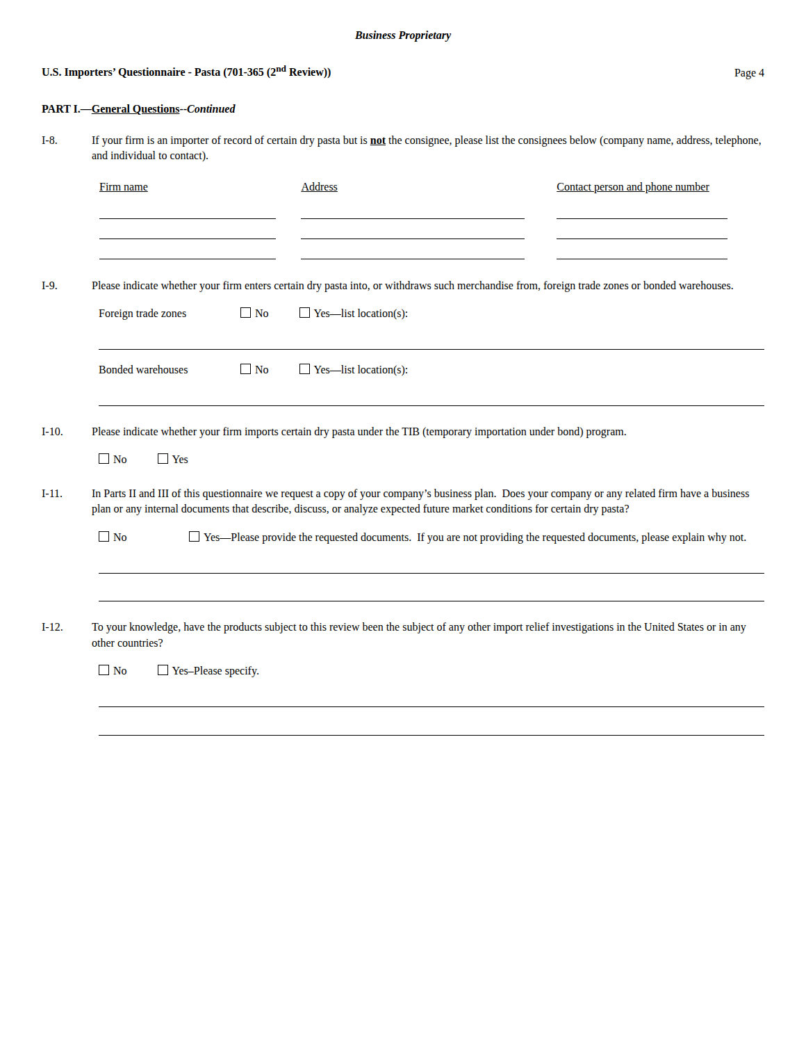Business Proprietary
U.S. Importers’ Questionnaire - Pasta (701-365 (2nd Review)) Page 4
PART I.—General Questions--Continued
I-8.
If your firm is an importer of record of certain dry pasta but is not the consignee, please list the consignees below (company name, address, telephone, and individual to contact).
| Firm name | Address | Contact person and phone number |
| --- | --- | --- |
I-9.
Please indicate whether your firm enters certain dry pasta into, or withdraws such merchandise from, foreign trade zones or bonded warehouses.
Foreign trade zones No Yes—list location(s):
Bonded warehouses No Yes—list location(s):
I-10.
Please indicate whether your firm imports certain dry pasta under the TIB (temporary importation under bond) program.
No Yes
I-11.
In Parts II and III of this questionnaire we request a copy of your company’s business plan. Does your company or any related firm have a business plan or any internal documents that describe, discuss, or analyze expected future market conditions for certain dry pasta?
No
Yes—Please provide the requested documents. If you are not providing the requested documents, please explain why not.
I-12.
To your knowledge, have the products subject to this review been the subject of any other import relief investigations in the United States or in any other countries?
No Yes–Please specify.